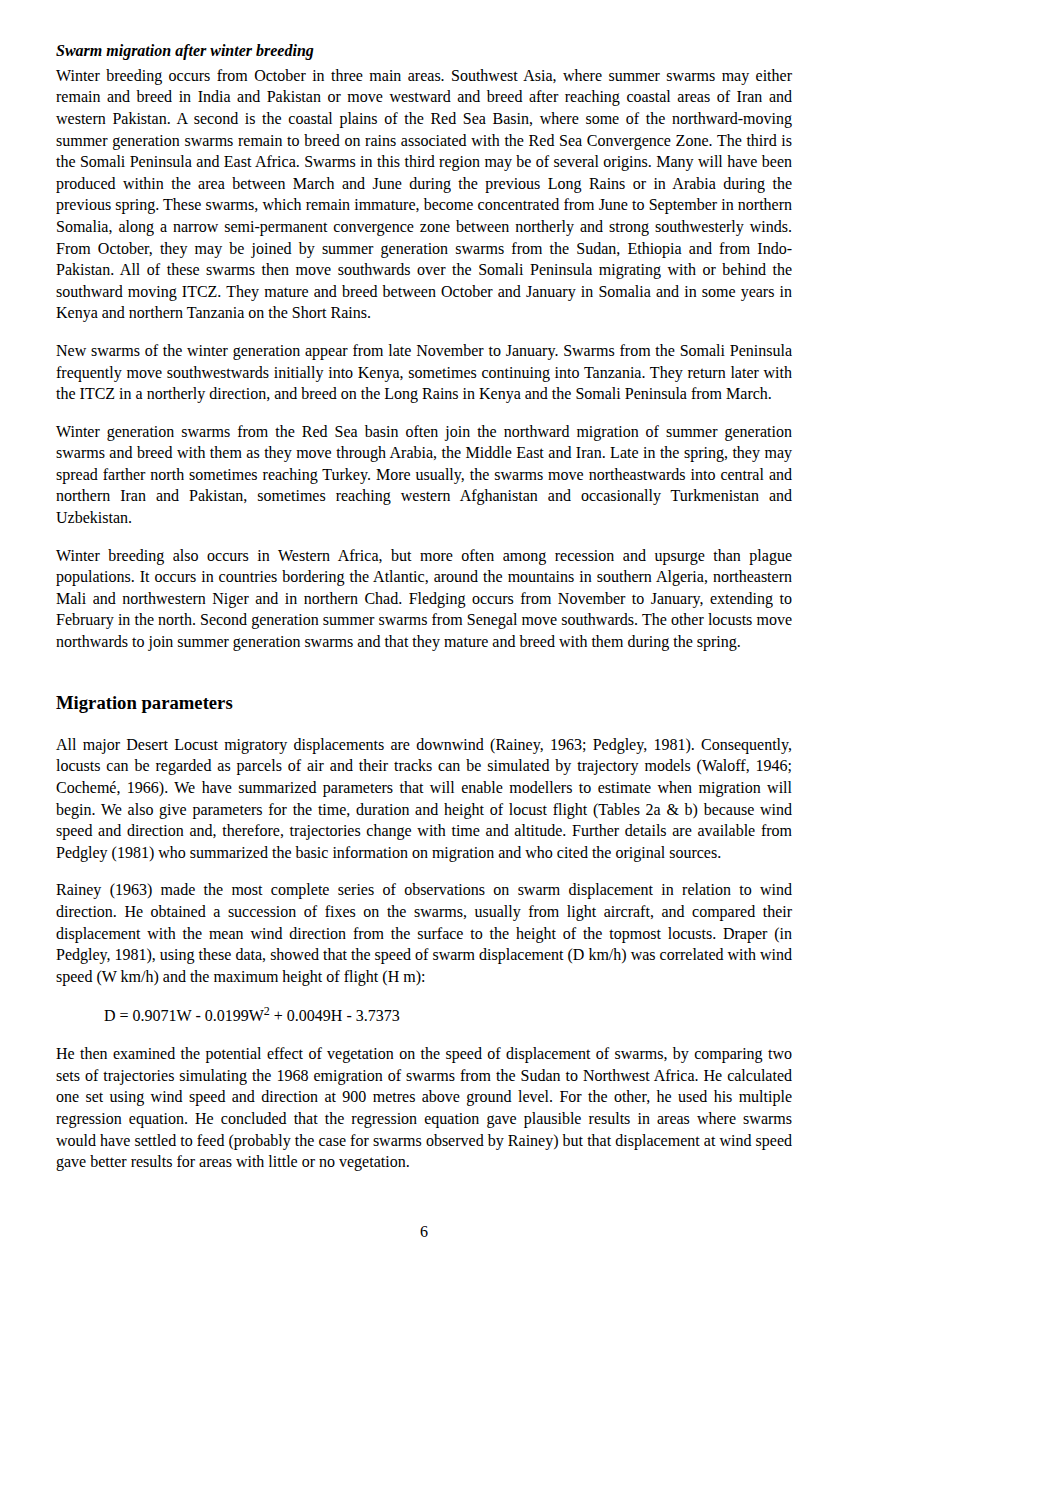Swarm migration after winter breeding
Winter breeding occurs from October in three main areas. Southwest Asia, where summer swarms may either remain and breed in India and Pakistan or move westward and breed after reaching coastal areas of Iran and western Pakistan. A second is the coastal plains of the Red Sea Basin, where some of the northward-moving summer generation swarms remain to breed on rains associated with the Red Sea Convergence Zone. The third is the Somali Peninsula and East Africa. Swarms in this third region may be of several origins. Many will have been produced within the area between March and June during the previous Long Rains or in Arabia during the previous spring. These swarms, which remain immature, become concentrated from June to September in northern Somalia, along a narrow semi-permanent convergence zone between northerly and strong southwesterly winds. From October, they may be joined by summer generation swarms from the Sudan, Ethiopia and from Indo-Pakistan. All of these swarms then move southwards over the Somali Peninsula migrating with or behind the southward moving ITCZ. They mature and breed between October and January in Somalia and in some years in Kenya and northern Tanzania on the Short Rains.
New swarms of the winter generation appear from late November to January. Swarms from the Somali Peninsula frequently move southwestwards initially into Kenya, sometimes continuing into Tanzania. They return later with the ITCZ in a northerly direction, and breed on the Long Rains in Kenya and the Somali Peninsula from March.
Winter generation swarms from the Red Sea basin often join the northward migration of summer generation swarms and breed with them as they move through Arabia, the Middle East and Iran. Late in the spring, they may spread farther north sometimes reaching Turkey. More usually, the swarms move northeastwards into central and northern Iran and Pakistan, sometimes reaching western Afghanistan and occasionally Turkmenistan and Uzbekistan.
Winter breeding also occurs in Western Africa, but more often among recession and upsurge than plague populations. It occurs in countries bordering the Atlantic, around the mountains in southern Algeria, northeastern Mali and northwestern Niger and in northern Chad. Fledging occurs from November to January, extending to February in the north. Second generation summer swarms from Senegal move southwards. The other locusts move northwards to join summer generation swarms and that they mature and breed with them during the spring.
Migration parameters
All major Desert Locust migratory displacements are downwind (Rainey, 1963; Pedgley, 1981). Consequently, locusts can be regarded as parcels of air and their tracks can be simulated by trajectory models (Waloff, 1946; Cochemé, 1966). We have summarized parameters that will enable modellers to estimate when migration will begin. We also give parameters for the time, duration and height of locust flight (Tables 2a & b) because wind speed and direction and, therefore, trajectories change with time and altitude. Further details are available from Pedgley (1981) who summarized the basic information on migration and who cited the original sources.
Rainey (1963) made the most complete series of observations on swarm displacement in relation to wind direction. He obtained a succession of fixes on the swarms, usually from light aircraft, and compared their displacement with the mean wind direction from the surface to the height of the topmost locusts. Draper (in Pedgley, 1981), using these data, showed that the speed of swarm displacement (D km/h) was correlated with wind speed (W km/h) and the maximum height of flight (H m):
D = 0.9071W - 0.0199W2 + 0.0049H - 3.7373
He then examined the potential effect of vegetation on the speed of displacement of swarms, by comparing two sets of trajectories simulating the 1968 emigration of swarms from the Sudan to Northwest Africa. He calculated one set using wind speed and direction at 900 metres above ground level. For the other, he used his multiple regression equation. He concluded that the regression equation gave plausible results in areas where swarms would have settled to feed (probably the case for swarms observed by Rainey) but that displacement at wind speed gave better results for areas with little or no vegetation.
6